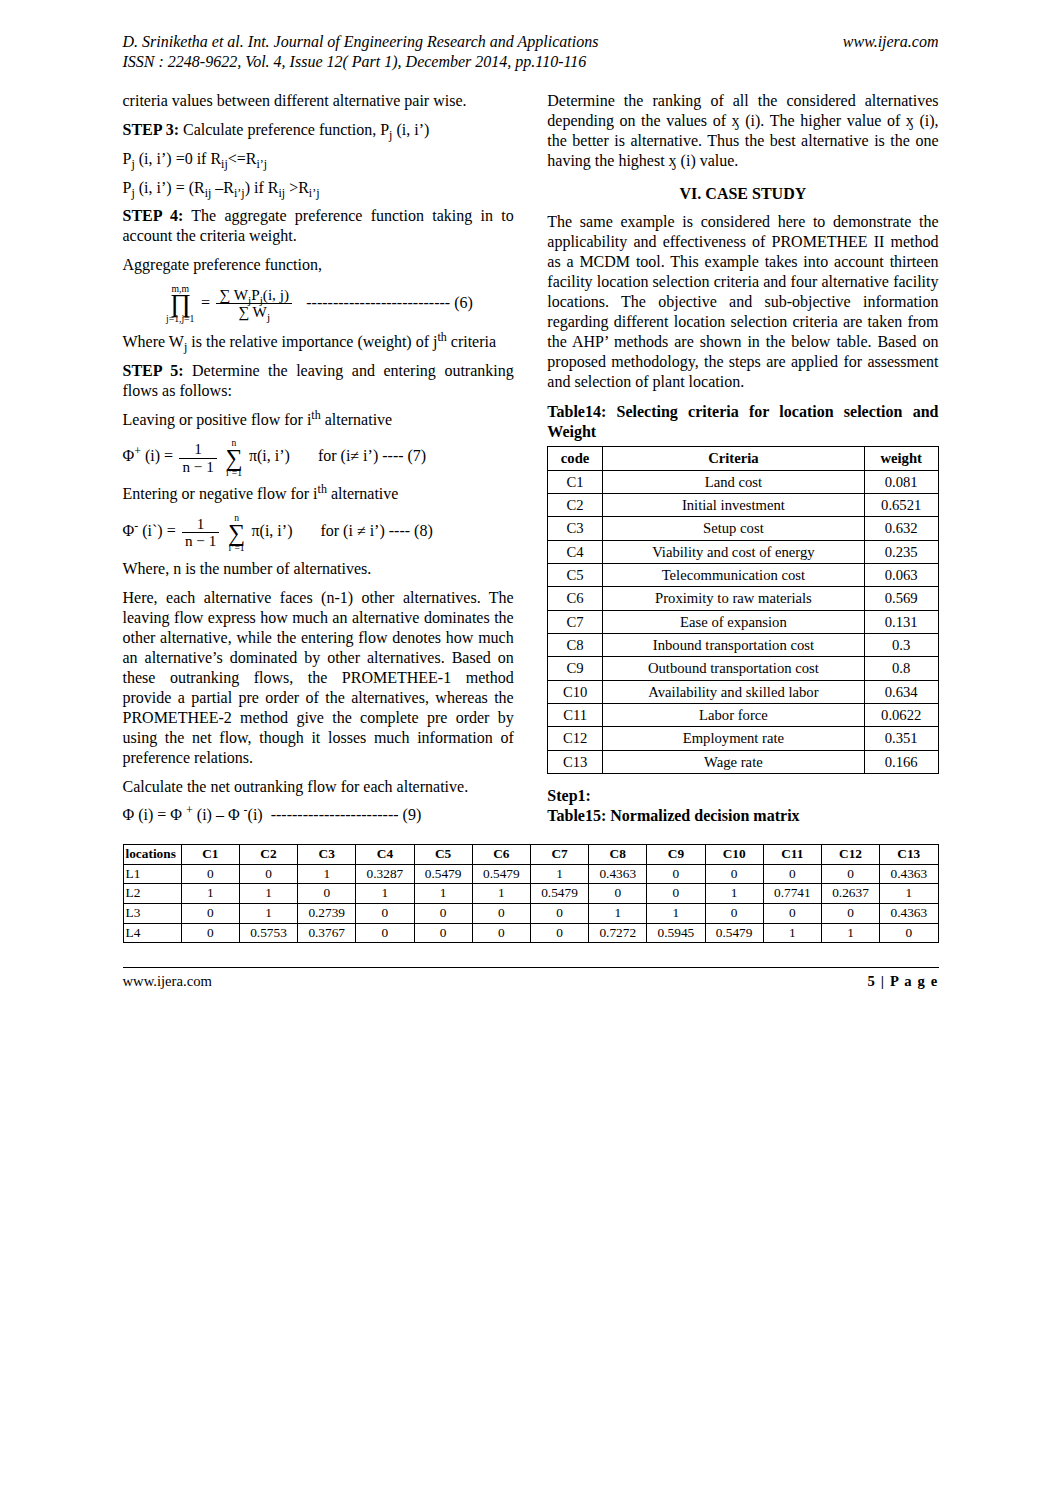D. Sriniketha et al. Int. Journal of Engineering Research and Applications www.ijera.com
ISSN : 2248-9622, Vol. 4, Issue 12( Part 1), December 2014, pp.110-116
criteria values between different alternative pair wise.
STEP 3: Calculate preference function, Pj (i, i’)
Pj (i, i’) =0 if Rij<=Ri’j
Pj (i, i’) = (Rij –Ri’j) if Rij >Ri’j
STEP 4: The aggregate preference function taking in to account the criteria weight.
Aggregate preference function,
m,m ∏ j=1,j=1 = ∑ WjPj(i, j) ∑ Wj --------------------------- (6)
Where Wj is the relative importance (weight) of jth criteria
STEP 5: Determine the leaving and entering outranking flows as follows:
Leaving or positive flow for ith alternative
Φ+ (i) = 1 n − 1 n ∑ i’=1 π(i, i’) for (i≠ i’) ---- (7)
Entering or negative flow for ith alternative
Φ- (i`) = 1 n − 1 n ∑ i’=1 π(i, i’) for (i ≠ i’) ---- (8)
Where, n is the number of alternatives.
Here, each alternative faces (n-1) other alternatives. The leaving flow express how much an alternative dominates the other alternative, while the entering flow denotes how much an alternative’s dominated by other alternatives. Based on these outranking flows, the PROMETHEE-1 method provide a partial pre order of the alternatives, whereas the PROMETHEE-2 method give the complete pre order by using the net flow, though it losses much information of preference relations.
Calculate the net outranking flow for each alternative.
Φ (i) = Φ + (i) – Φ -(i) ------------------------ (9)
Determine the ranking of all the considered alternatives depending on the values of ӽ (i). The higher value of ӽ (i), the better is alternative. Thus the best alternative is the one having the highest ӽ (i) value.
VI. CASE STUDY
The same example is considered here to demonstrate the applicability and effectiveness of PROMETHEE II method as a MCDM tool. This example takes into account thirteen facility location selection criteria and four alternative facility locations. The objective and sub-objective information regarding different location selection criteria are taken from the AHP’ methods are shown in the below table. Based on proposed methodology, the steps are applied for assessment and selection of plant location.
Table14: Selecting criteria for location selection and Weight
| code | Criteria | weight |
| --- | --- | --- |
| C1 | Land cost | 0.081 |
| C2 | Initial investment | 0.6521 |
| C3 | Setup cost | 0.632 |
| C4 | Viability and cost of energy | 0.235 |
| C5 | Telecommunication cost | 0.063 |
| C6 | Proximity to raw materials | 0.569 |
| C7 | Ease of expansion | 0.131 |
| C8 | Inbound transportation cost | 0.3 |
| C9 | Outbound transportation cost | 0.8 |
| C10 | Availability and skilled labor | 0.634 |
| C11 | Labor force | 0.0622 |
| C12 | Employment rate | 0.351 |
| C13 | Wage rate | 0.166 |
Step1:
Table15: Normalized decision matrix
| locations | C1 | C2 | C3 | C4 | C5 | C6 | C7 | C8 | C9 | C10 | C11 | C12 | C13 |
| --- | --- | --- | --- | --- | --- | --- | --- | --- | --- | --- | --- | --- | --- |
| L1 | 0 | 0 | 1 | 0.3287 | 0.5479 | 0.5479 | 1 | 0.4363 | 0 | 0 | 0 | 0 | 0.4363 |
| L2 | 1 | 1 | 0 | 1 | 1 | 1 | 0.5479 | 0 | 0 | 1 | 0.7741 | 0.2637 | 1 |
| L3 | 0 | 1 | 0.2739 | 0 | 0 | 0 | 0 | 1 | 1 | 0 | 0 | 0 | 0.4363 |
| L4 | 0 | 0.5753 | 0.3767 | 0 | 0 | 0 | 0 | 0.7272 | 0.5945 | 0.5479 | 1 | 1 | 0 |
www.ijera.com 5 | P a g e